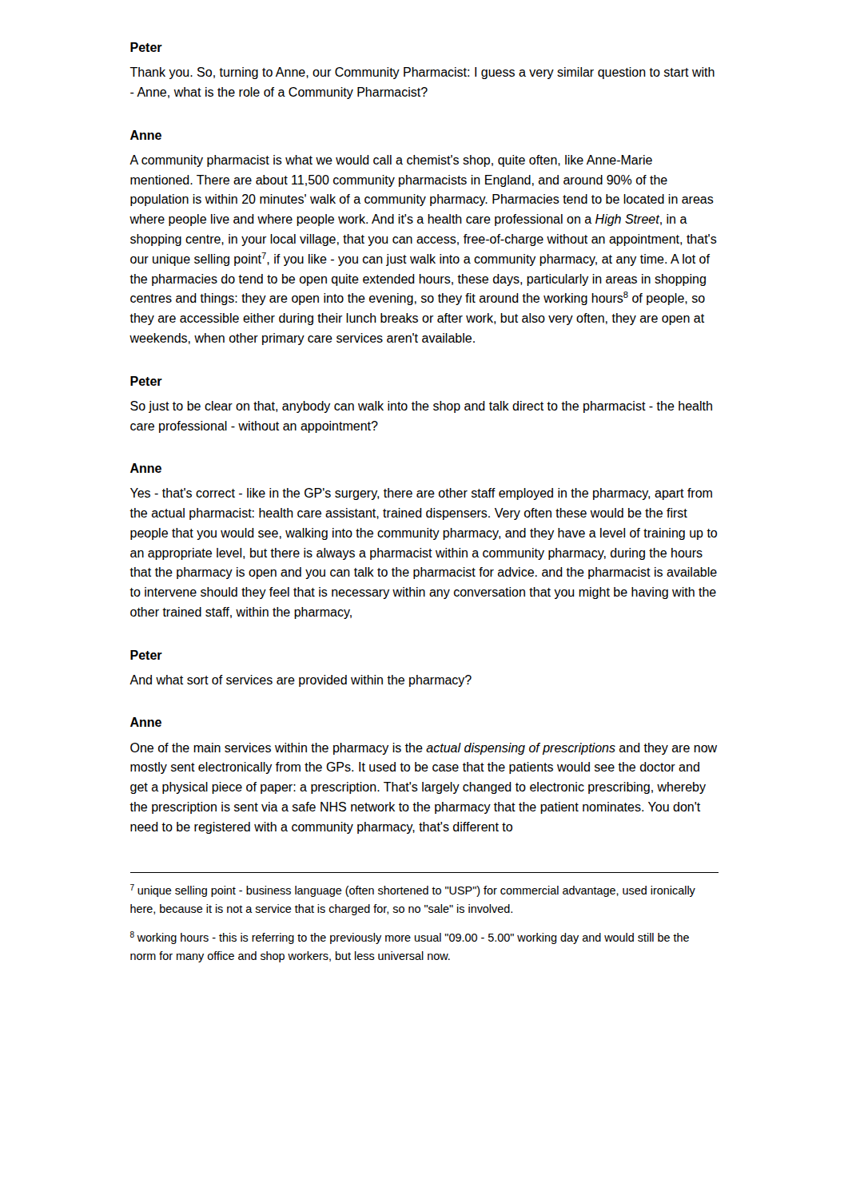Peter
Thank you. So, turning to Anne, our Community Pharmacist: I guess a very similar question to start with - Anne, what is the role of a Community Pharmacist?
Anne
A community pharmacist is what we would call a chemist's shop, quite often, like Anne-Marie mentioned. There are about 11,500 community pharmacists in England, and around 90% of the population is within 20 minutes' walk of a community pharmacy. Pharmacies tend to be located in areas where people live and where people work. And it's a health care professional on a High Street, in a shopping centre, in your local village, that you can access, free-of-charge without an appointment, that's our unique selling point7, if you like - you can just walk into a community pharmacy, at any time. A lot of the pharmacies do tend to be open quite extended hours, these days, particularly in areas in shopping centres and things: they are open into the evening, so they fit around the working hours8 of people, so they are accessible either during their lunch breaks or after work, but also very often, they are open at weekends, when other primary care services aren't available.
Peter
So just to be clear on that, anybody can walk into the shop and talk direct to the pharmacist - the health care professional - without an appointment?
Anne
Yes - that's correct - like in the GP's surgery, there are other staff employed in the pharmacy, apart from the actual pharmacist: health care assistant, trained dispensers. Very often these would be the first people that you would see, walking into the community pharmacy, and they have a level of training up to an appropriate level, but there is always a pharmacist within a community pharmacy, during the hours that the pharmacy is open and you can talk to the pharmacist for advice. and the pharmacist is available to intervene should they feel that is necessary within any conversation that you might be having with the other trained staff, within the pharmacy,
Peter
And what sort of services are provided within the pharmacy?
Anne
One of the main services within the pharmacy is the actual dispensing of prescriptions and they are now mostly sent electronically from the GPs. It used to be case that the patients would see the doctor and get a physical piece of paper: a prescription. That's largely changed to electronic prescribing, whereby the prescription is sent via a safe NHS network to the pharmacy that the patient nominates. You don't need to be registered with a community pharmacy, that's different to
7unique selling point - business language (often shortened to "USP") for commercial advantage, used ironically here, because it is not a service that is charged for, so no "sale" is involved.
8working hours - this is referring to the previously more usual "09.00 - 5.00" working day and would still be the norm for many office and shop workers, but less universal now.